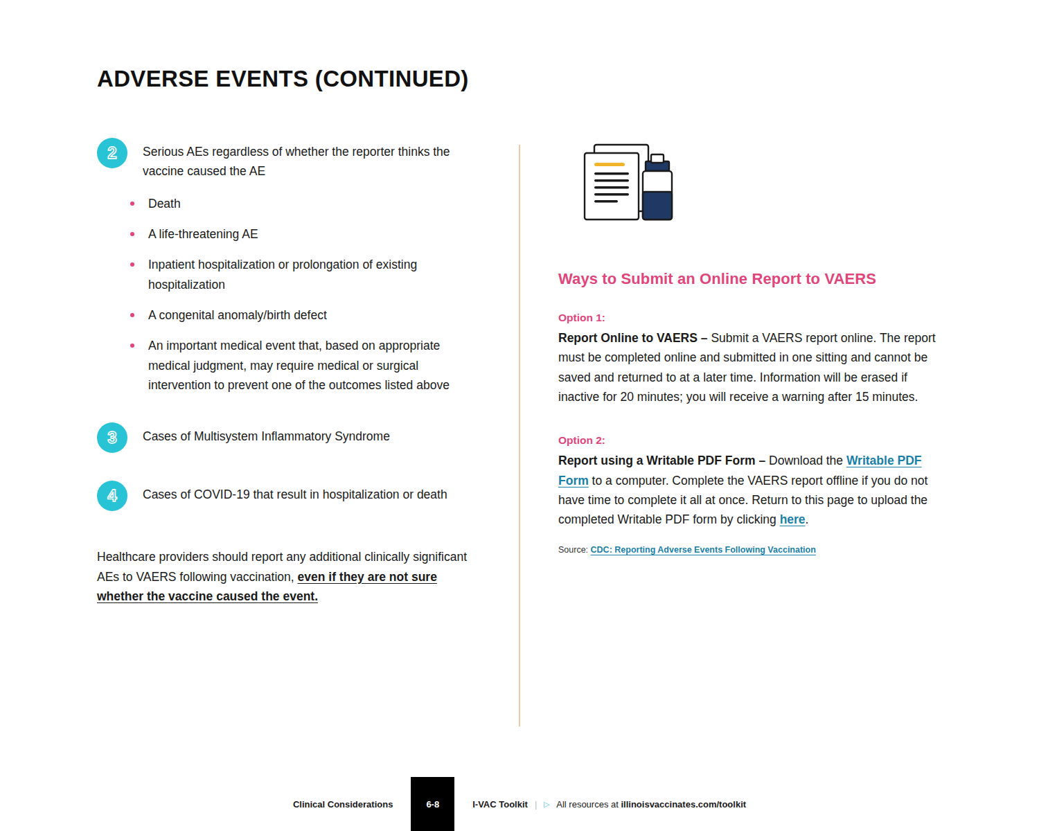ADVERSE EVENTS (CONTINUED)
2
Serious AEs regardless of whether the reporter thinks the vaccine caused the AE
Death
A life-threatening AE
Inpatient hospitalization or prolongation of existing hospitalization
A congenital anomaly/birth defect
An important medical event that, based on appropriate medical judgment, may require medical or surgical intervention to prevent one of the outcomes listed above
3
Cases of Multisystem Inflammatory Syndrome
4
Cases of COVID-19 that result in hospitalization or death
Healthcare providers should report any additional clinically significant AEs to VAERS following vaccination, even if they are not sure whether the vaccine caused the event.
Ways to Submit an Online Report to VAERS
Option 1:
Report Online to VAERS – Submit a VAERS report online. The report must be completed online and submitted in one sitting and cannot be saved and returned to at a later time. Information will be erased if inactive for 20 minutes; you will receive a warning after 15 minutes.
Option 2:
Report using a Writable PDF Form – Download the Writable PDF Form to a computer. Complete the VAERS report offline if you do not have time to complete it all at once. Return to this page to upload the completed Writable PDF form by clicking here.
Source: CDC: Reporting Adverse Events Following Vaccination
Clinical Considerations
6-8
I-VAC Toolkit | ▷ All resources at illinoisvaccinates.com/toolkit